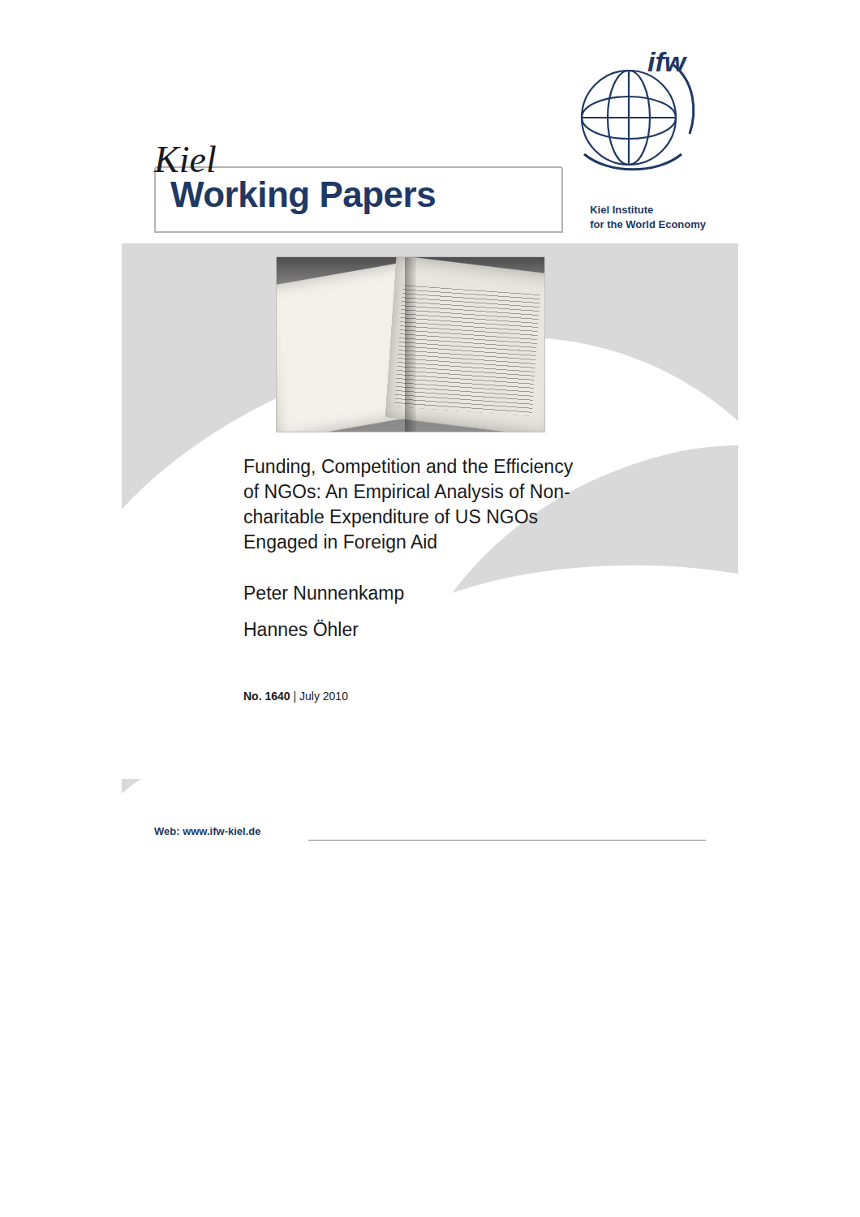ifw
Kiel Institute
for the World Economy
Kiel
Working Papers
Funding, Competition and the Efficiency of NGOs: An Empirical Analysis of Non-charitable Expenditure of US NGOs Engaged in Foreign Aid
Peter Nunnenkamp
Hannes Öhler
No. 1640 | July 2010
Web: www.ifw-kiel.de